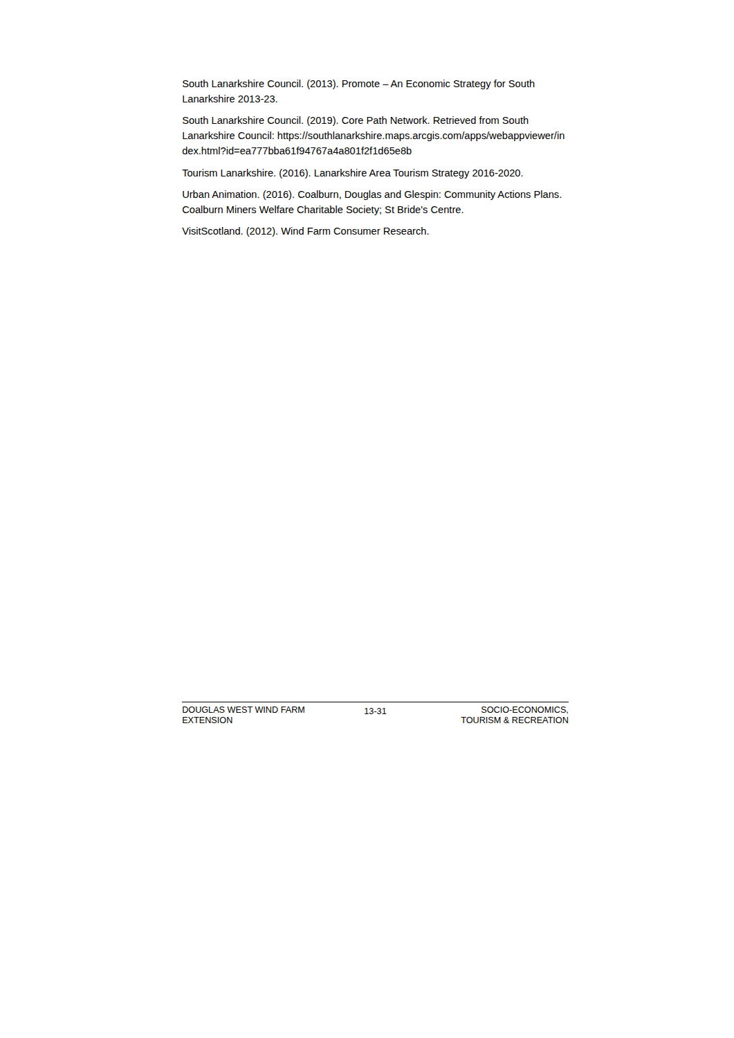South Lanarkshire Council. (2013). Promote – An Economic Strategy for South Lanarkshire 2013-23.
South Lanarkshire Council. (2019). Core Path Network. Retrieved from South Lanarkshire Council: https://southlanarkshire.maps.arcgis.com/apps/webappviewer/index.html?id=ea777bba61f94767a4a801f2f1d65e8b
Tourism Lanarkshire. (2016). Lanarkshire Area Tourism Strategy 2016-2020.
Urban Animation. (2016). Coalburn, Douglas and Glespin: Community Actions Plans. Coalburn Miners Welfare Charitable Society; St Bride's Centre.
VisitScotland. (2012). Wind Farm Consumer Research.
DOUGLAS WEST WIND FARM EXTENSION
13-31
SOCIO-ECONOMICS, TOURISM & RECREATION